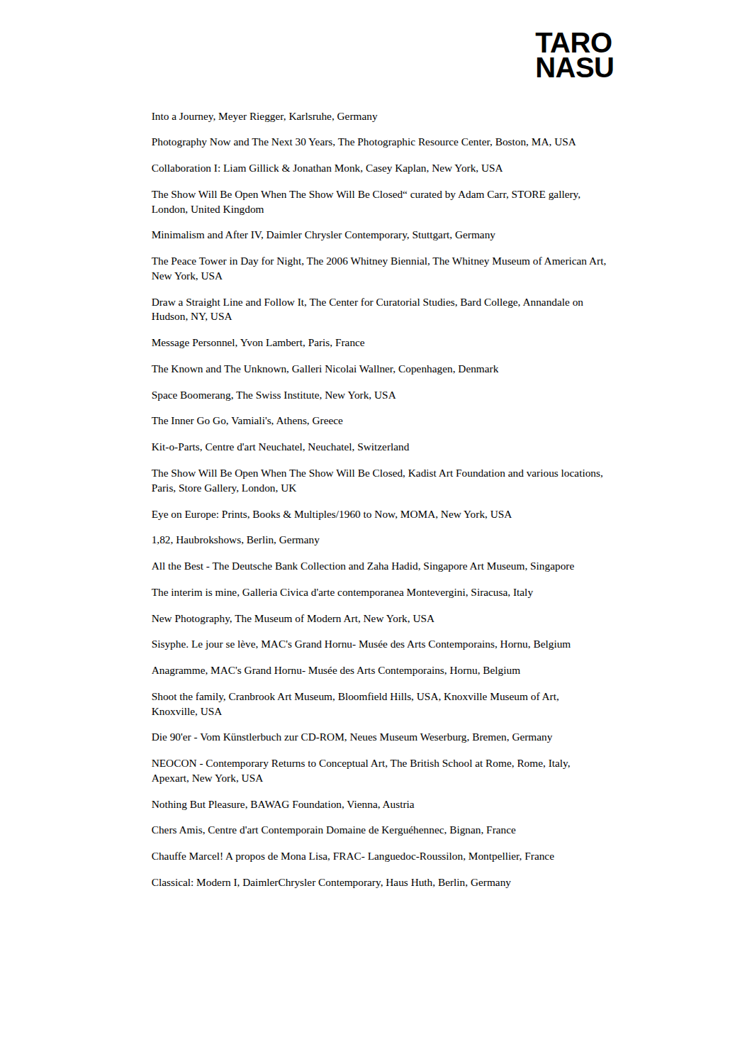TARO
NASU
Into a Journey, Meyer Riegger, Karlsruhe, Germany
Photography Now and The Next 30 Years, The Photographic Resource Center, Boston, MA, USA
Collaboration I: Liam Gillick & Jonathan Monk, Casey Kaplan, New York, USA
The Show Will Be Open When The Show Will Be Closed“ curated by Adam Carr, STORE gallery, London, United Kingdom
Minimalism and After IV, Daimler Chrysler Contemporary, Stuttgart, Germany
The Peace Tower in Day for Night, The 2006 Whitney Biennial, The Whitney Museum of American Art, New York, USA
Draw a Straight Line and Follow It, The Center for Curatorial Studies, Bard College, Annandale on Hudson, NY, USA
Message Personnel, Yvon Lambert, Paris, France
The Known and The Unknown, Galleri Nicolai Wallner, Copenhagen, Denmark
Space Boomerang, The Swiss Institute, New York, USA
The Inner Go Go, Vamiali's, Athens, Greece
Kit-o-Parts, Centre d'art Neuchatel, Neuchatel, Switzerland
The Show Will Be Open When The Show Will Be Closed, Kadist Art Foundation and various locations, Paris, Store Gallery, London, UK
Eye on Europe: Prints, Books & Multiples/1960 to Now, MOMA, New York, USA
1,82, Haubrokshows, Berlin, Germany
All the Best - The Deutsche Bank Collection and Zaha Hadid, Singapore Art Museum, Singapore
The interim is mine, Galleria Civica d'arte contemporanea Montevergini, Siracusa, Italy
New Photography, The Museum of Modern Art, New York, USA
Sisyphe. Le jour se lève, MAC's Grand Hornu- Musée des Arts Contemporains, Hornu, Belgium
Anagramme, MAC's Grand Hornu- Musée des Arts Contemporains, Hornu, Belgium
Shoot the family, Cranbrook Art Museum, Bloomfield Hills, USA, Knoxville Museum of Art, Knoxville, USA
Die 90'er - Vom Künstlerbuch zur CD-ROM, Neues Museum Weserburg, Bremen, Germany
NEOCON - Contemporary Returns to Conceptual Art, The British School at Rome, Rome, Italy, Apexart, New York, USA
Nothing But Pleasure, BAWAG Foundation, Vienna, Austria
Chers Amis, Centre d'art Contemporain Domaine de Kerguéhennec, Bignan, France
Chauffe Marcel! A propos de Mona Lisa, FRAC- Languedoc-Roussilon, Montpellier, France
Classical: Modern I, DaimlerChrysler Contemporary, Haus Huth, Berlin, Germany